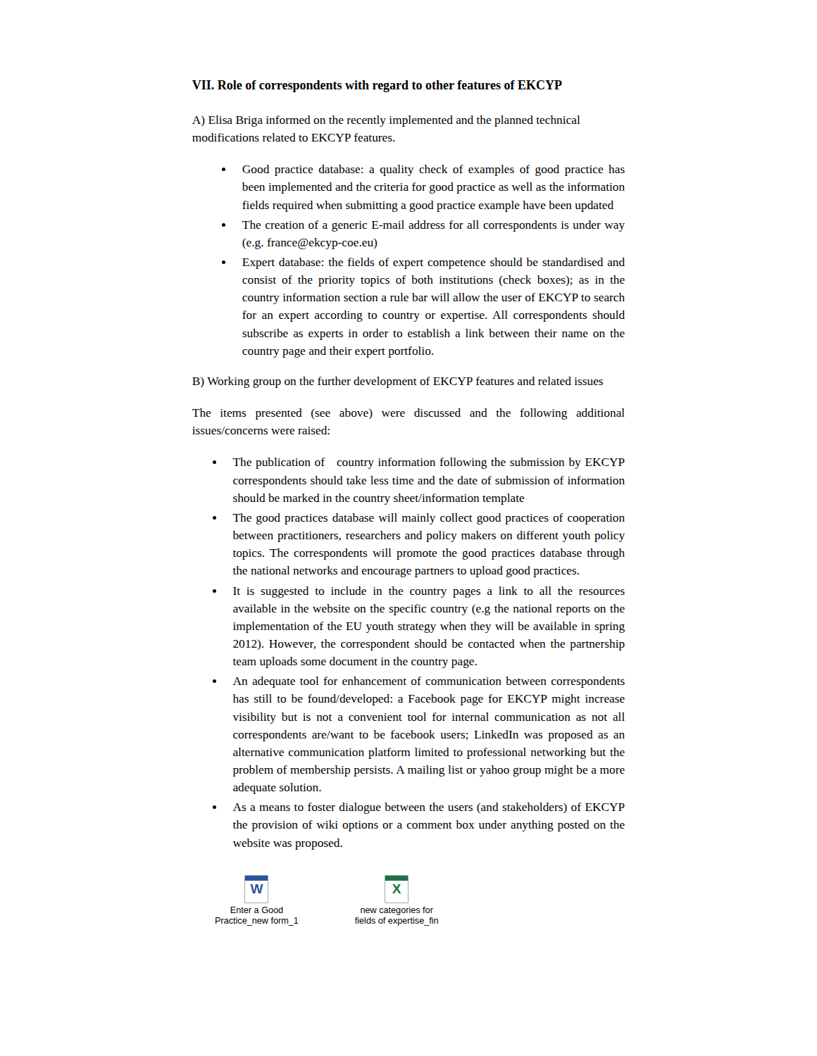VII. Role of correspondents with regard to other features of EKCYP
A) Elisa Briga informed on the recently implemented and the planned technical
modifications related to EKCYP features.
Good practice database: a quality check of examples of good practice has been implemented and the criteria for good practice as well as the information fields required when submitting a good practice example have been updated
The creation of a generic E-mail address for all correspondents is under way (e.g. france@ekcyp-coe.eu)
Expert database: the fields of expert competence should be standardised and consist of the priority topics of both institutions (check boxes); as in the country information section a rule bar will allow the user of EKCYP to search for an expert according to country or expertise. All correspondents should subscribe as experts in order to establish a link between their name on the country page and their expert portfolio.
B) Working group on the further development of EKCYP features and related issues
The items presented (see above) were discussed and the following additional issues/concerns were raised:
The publication of country information following the submission by EKCYP correspondents should take less time and the date of submission of information should be marked in the country sheet/information template
The good practices database will mainly collect good practices of cooperation between practitioners, researchers and policy makers on different youth policy topics. The correspondents will promote the good practices database through the national networks and encourage partners to upload good practices.
It is suggested to include in the country pages a link to all the resources available in the website on the specific country (e.g the national reports on the implementation of the EU youth strategy when they will be available in spring 2012). However, the correspondent should be contacted when the partnership team uploads some document in the country page.
An adequate tool for enhancement of communication between correspondents has still to be found/developed: a Facebook page for EKCYP might increase visibility but is not a convenient tool for internal communication as not all correspondents are/want to be facebook users; LinkedIn was proposed as an alternative communication platform limited to professional networking but the problem of membership persists. A mailing list or yahoo group might be a more adequate solution.
As a means to foster dialogue between the users (and stakeholders) of EKCYP the provision of wiki options or a comment box under anything posted on the website was proposed.
Enter a Good Practice_new form_1
new categories for fields of expertise_fin